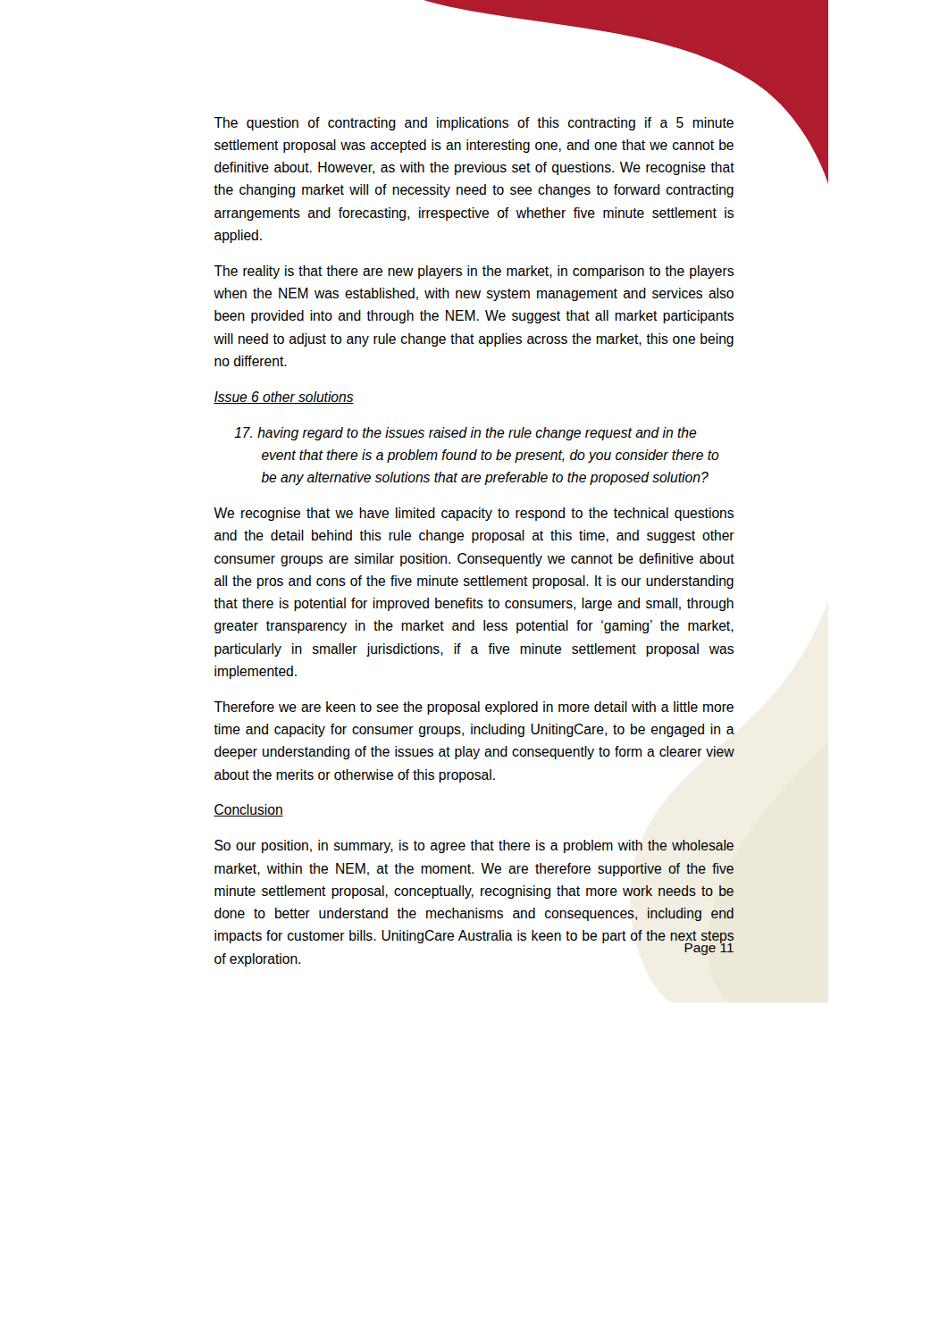The question of contracting and implications of this contracting if a 5 minute settlement proposal was accepted is an interesting one, and one that we cannot be definitive about. However, as with the previous set of questions. We recognise that the changing market will of necessity need to see changes to forward contracting arrangements and forecasting, irrespective of whether five minute settlement is applied.
The reality is that there are new players in the market, in comparison to the players when the NEM was established, with new system management and services also been provided into and through the NEM. We suggest that all market participants will need to adjust to any rule change that applies across the market, this one being no different.
Issue 6 other solutions
17. having regard to the issues raised in the rule change request and in the event that there is a problem found to be present, do you consider there to be any alternative solutions that are preferable to the proposed solution?
We recognise that we have limited capacity to respond to the technical questions and the detail behind this rule change proposal at this time, and suggest other consumer groups are similar position. Consequently we cannot be definitive about all the pros and cons of the five minute settlement proposal. It is our understanding that there is potential for improved benefits to consumers, large and small, through greater transparency in the market and less potential for ‘gaming’ the market, particularly in smaller jurisdictions, if a five minute settlement proposal was implemented.
Therefore we are keen to see the proposal explored in more detail with a little more time and capacity for consumer groups, including UnitingCare, to be engaged in a deeper understanding of the issues at play and consequently to form a clearer view about the merits or otherwise of this proposal.
Conclusion
So our position, in summary, is to agree that there is a problem with the wholesale market, within the NEM, at the moment. We are therefore supportive of the five minute settlement proposal, conceptually, recognising that more work needs to be done to better understand the mechanisms and consequences, including end impacts for customer bills. UnitingCare Australia is keen to be part of the next steps of exploration.
Page 11